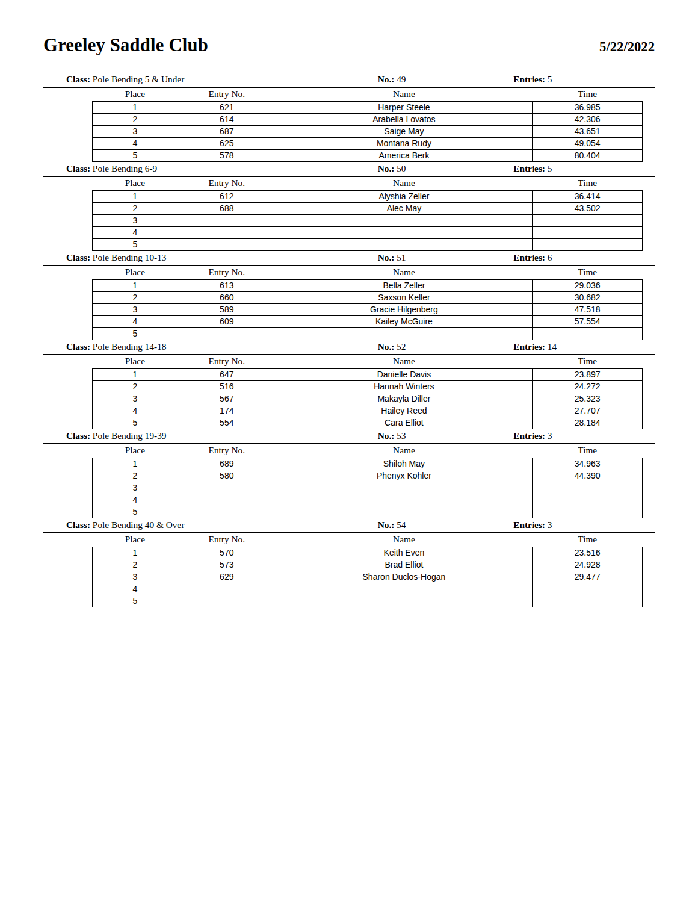Greeley Saddle Club
5/22/2022
Class: Pole Bending 5 & Under
No.: 49
Entries: 5
| | Place | Entry No. | Name | Time | |
| --- | --- | --- | --- | --- | --- |
| | 1 | 621 | Harper Steele | 36.985 | |
| | 2 | 614 | Arabella Lovatos | 42.306 | |
| | 3 | 687 | Saige May | 43.651 | |
| | 4 | 625 | Montana Rudy | 49.054 | |
| | 5 | 578 | America Berk | 80.404 | |
Class: Pole Bending 6-9
No.: 50
Entries: 5
| | Place | Entry No. | Name | Time | |
| --- | --- | --- | --- | --- | --- |
| | 1 | 612 | Alyshia Zeller | 36.414 | |
| | 2 | 688 | Alec May | 43.502 | |
| | 3 | | | | |
| | 4 | | | | |
| | 5 | | | | |
Class: Pole Bending 10-13
No.: 51
Entries: 6
| | Place | Entry No. | Name | Time | |
| --- | --- | --- | --- | --- | --- |
| | 1 | 613 | Bella Zeller | 29.036 | |
| | 2 | 660 | Saxson Keller | 30.682 | |
| | 3 | 589 | Gracie Hilgenberg | 47.518 | |
| | 4 | 609 | Kailey McGuire | 57.554 | |
| | 5 | | | | |
Class: Pole Bending 14-18
No.: 52
Entries: 14
| | Place | Entry No. | Name | Time | |
| --- | --- | --- | --- | --- | --- |
| | 1 | 647 | Danielle Davis | 23.897 | |
| | 2 | 516 | Hannah Winters | 24.272 | |
| | 3 | 567 | Makayla Diller | 25.323 | |
| | 4 | 174 | Hailey Reed | 27.707 | |
| | 5 | 554 | Cara Elliot | 28.184 | |
Class: Pole Bending 19-39
No.: 53
Entries: 3
| | Place | Entry No. | Name | Time | |
| --- | --- | --- | --- | --- | --- |
| | 1 | 689 | Shiloh May | 34.963 | |
| | 2 | 580 | Phenyx Kohler | 44.390 | |
| | 3 | | | | |
| | 4 | | | | |
| | 5 | | | | |
Class: Pole Bending 40 & Over
No.: 54
Entries: 3
| | Place | Entry No. | Name | Time | |
| --- | --- | --- | --- | --- | --- |
| | 1 | 570 | Keith Even | 23.516 | |
| | 2 | 573 | Brad Elliot | 24.928 | |
| | 3 | 629 | Sharon Duclos-Hogan | 29.477 | |
| | 4 | | | | |
| | 5 | | | | |